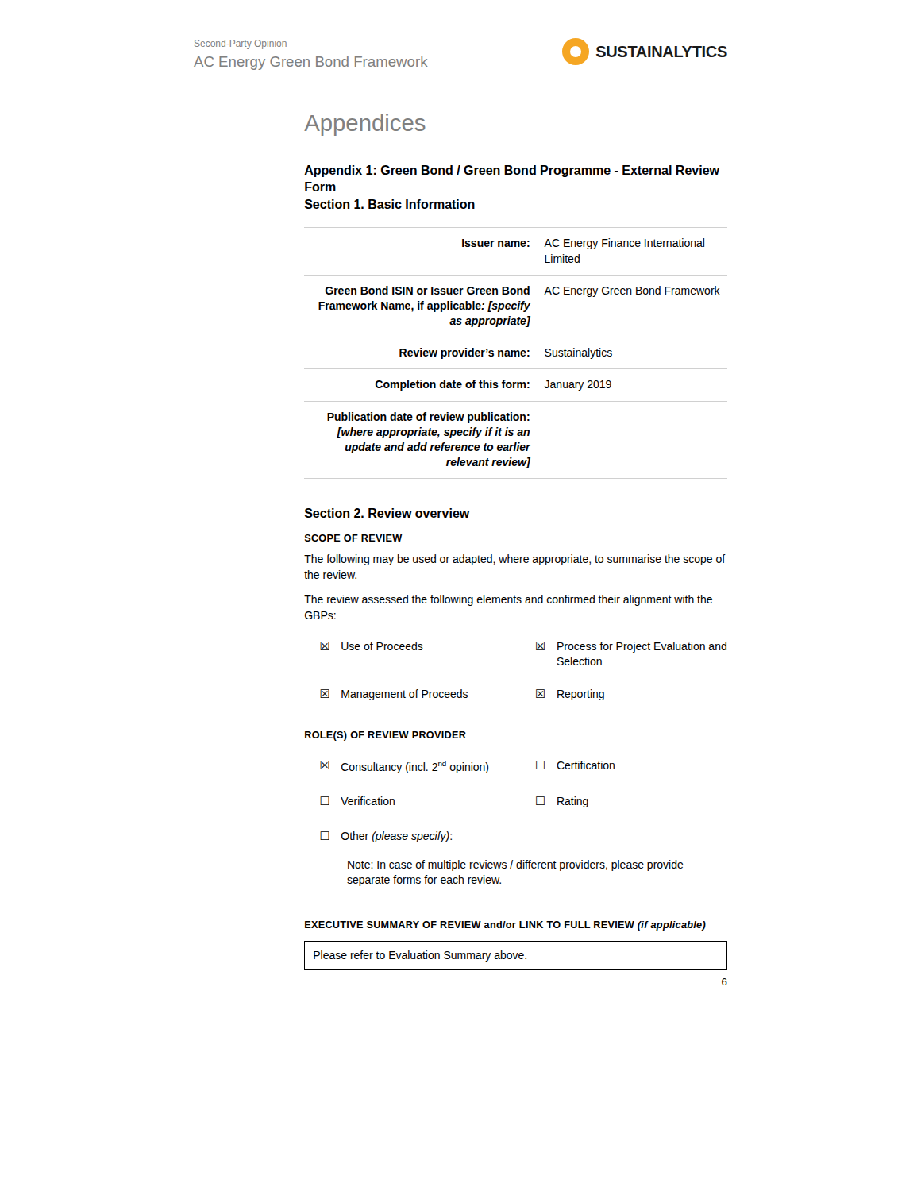Second-Party Opinion
AC Energy Green Bond Framework
SUSTAINALYTICS
Appendices
Appendix 1: Green Bond / Green Bond Programme - External Review Form
Section 1. Basic Information
| Issuer name: | AC Energy Finance International Limited |
| Green Bond ISIN or Issuer Green Bond Framework Name, if applicable : [specify as appropriate] | AC Energy Green Bond Framework |
| Review provider’s name: | Sustainalytics |
| Completion date of this form: | January 2019 |
| Publication date of review publication: [where appropriate, specify if it is an update and add reference to earlier relevant review] | |
Section 2. Review overview
SCOPE OF REVIEW
The following may be used or adapted, where appropriate, to summarise the scope of the review.
The review assessed the following elements and confirmed their alignment with the GBPs:
☒
Use of Proceeds
☒
Process for Project Evaluation and Selection
☒
Management of Proceeds
☒
Reporting
ROLE(S) OF REVIEW PROVIDER
☒
Consultancy (incl. 2nd opinion)
☐
Certification
☐
Verification
☐
Rating
☐
Other (please specify):
Note: In case of multiple reviews / different providers, please provide separate forms for each review.
EXECUTIVE SUMMARY OF REVIEW and/or LINK TO FULL REVIEW (if applicable)
Please refer to Evaluation Summary above.
6